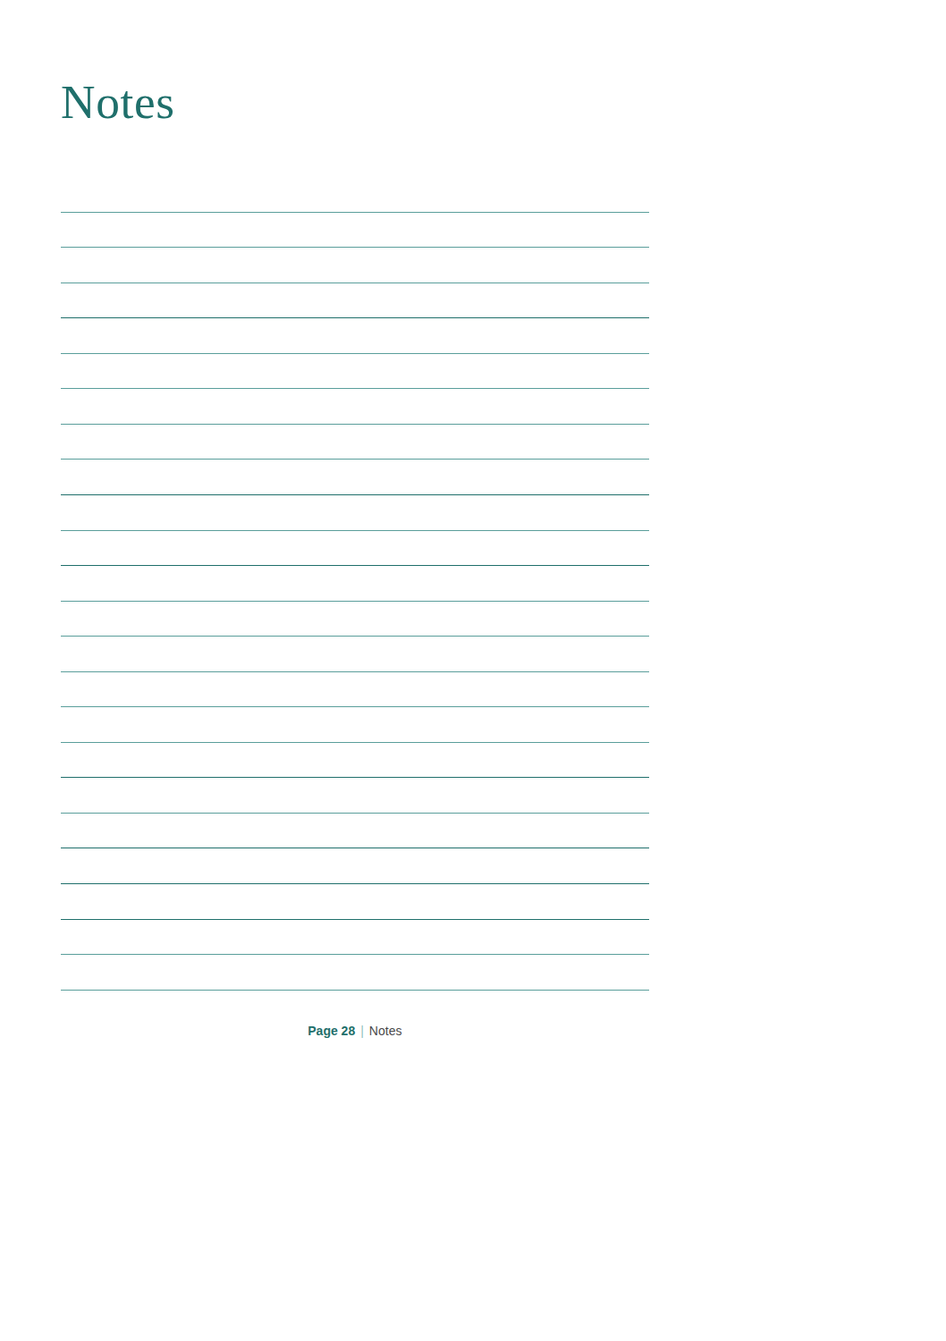Notes
Page 28|Notes